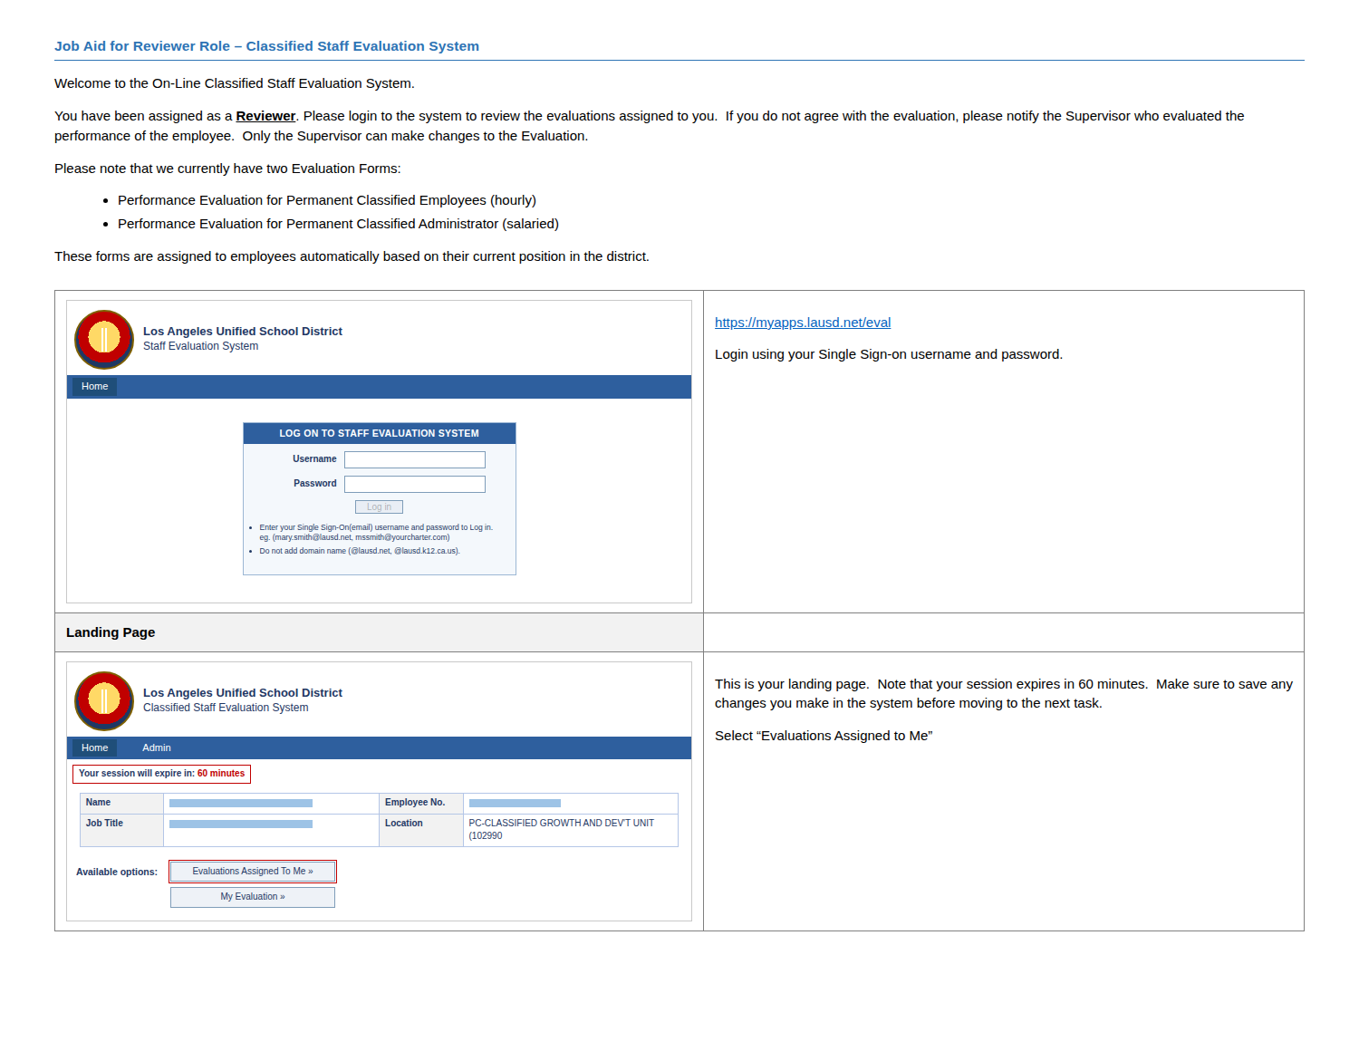Job Aid for Reviewer Role – Classified Staff Evaluation System
Welcome to the On-Line Classified Staff Evaluation System.
You have been assigned as a Reviewer. Please login to the system to review the evaluations assigned to you. If you do not agree with the evaluation, please notify the Supervisor who evaluated the performance of the employee. Only the Supervisor can make changes to the Evaluation.
Please note that we currently have two Evaluation Forms:
Performance Evaluation for Permanent Classified Employees (hourly)
Performance Evaluation for Permanent Classified Administrator (salaried)
These forms are assigned to employees automatically based on their current position in the district.
| Los Angeles Unified School District Staff Evaluation System Home LOG ON TO STAFF EVALUATION SYSTEM Username Password Log in Enter your Single Sign-On(email) username and password to Log in. eg. (mary.smith@lausd.net, mssmith@yourcharter.com) Do not add domain name (@lausd.net, @lausd.k12.ca.us). | https://myapps.lausd.net/eval Login using your Single Sign-on username and password. |
| Landing Page | |
| Los Angeles Unified School District Classified Staff Evaluation System Home Admin Your session will expire in: 60 minutes / Name / / Employee No. / / / Job Title / / Location / PC-CLASSIFIED GROWTH AND DEV'T UNIT (102990 / Available options: Evaluations Assigned To Me » My Evaluation » | This is your landing page. Note that your session expires in 60 minutes. Make sure to save any changes you make in the system before moving to the next task. Select “Evaluations Assigned to Me” |